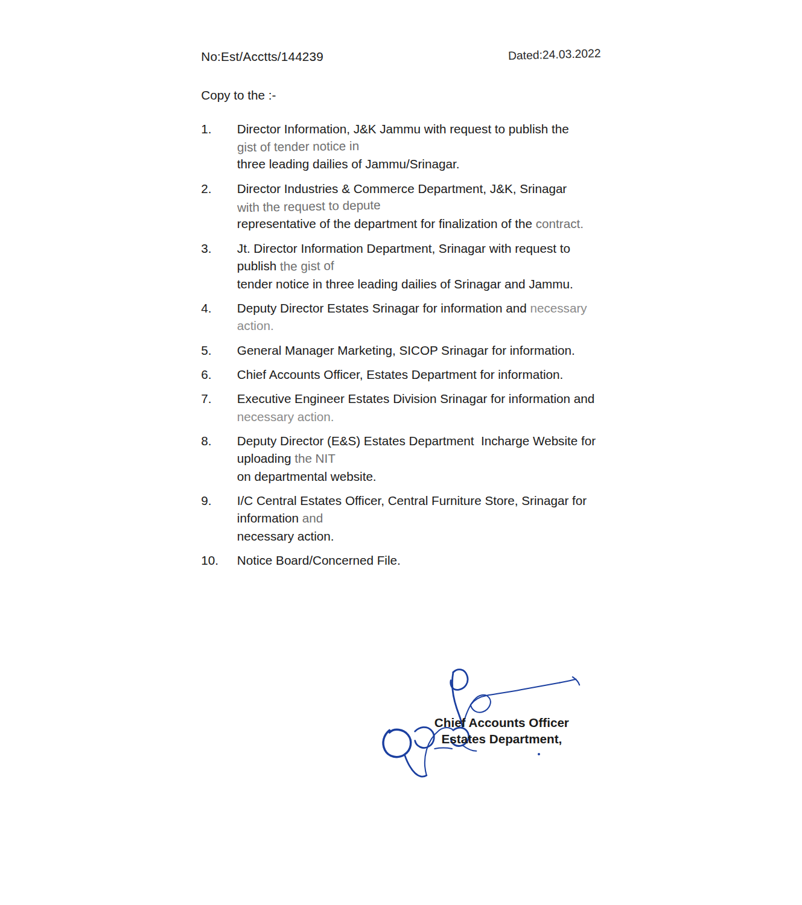No:Est/Acctts/144239
Dated:24.03.2022
Copy to the :-
1. Director Information, J&K Jammu with request to publish the gist of tender notice in
three leading dailies of Jammu/Srinagar.
2. Director Industries & Commerce Department, J&K, Srinagar with the request to depute
representative of the department for finalization of the contract.
3. Jt. Director Information Department, Srinagar with request to publish the gist of
tender notice in three leading dailies of Srinagar and Jammu.
4. Deputy Director Estates Srinagar for information and necessary action.
5. General Manager Marketing, SICOP Srinagar for information.
6. Chief Accounts Officer, Estates Department for information.
7. Executive Engineer Estates Division Srinagar for information and necessary action.
8. Deputy Director (E&S) Estates Department Incharge Website for uploading the NIT
on departmental website.
9. I/C Central Estates Officer, Central Furniture Store, Srinagar for information and
necessary action.
10. Notice Board/Concerned File.
Chief Accounts Officer
Estates Department,